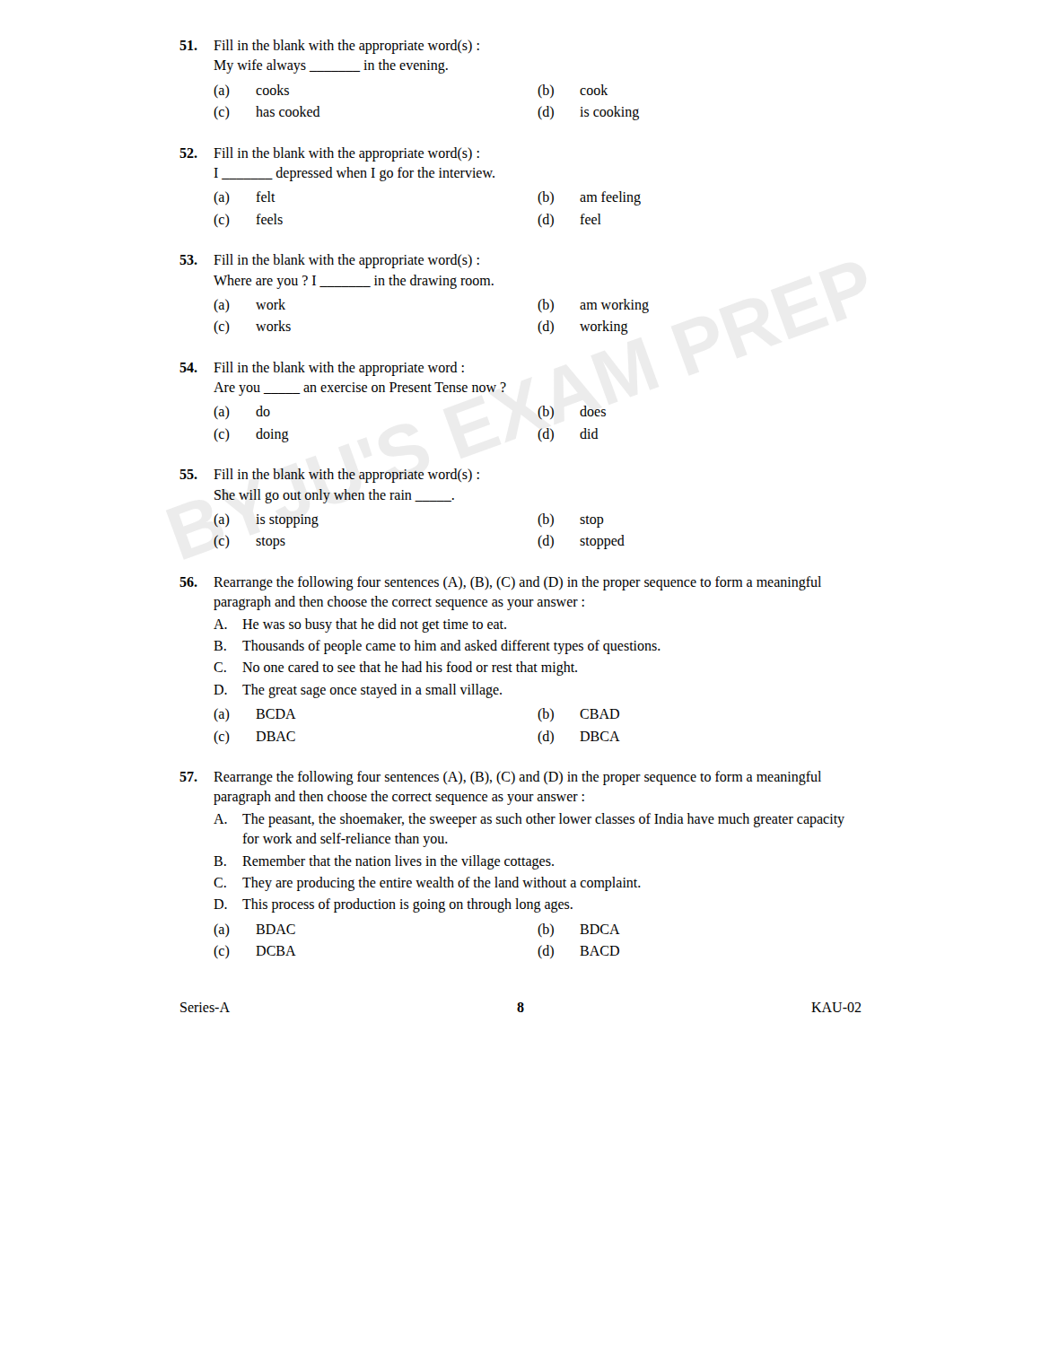BYJU'S EXAM PREP
51.
Fill in the blank with the appropriate word(s) :
My wife always _______ in the evening.
| (a) | cooks | (b) | cook |
| (c) | has cooked | (d) | is cooking |
52.
Fill in the blank with the appropriate word(s) :
I _______ depressed when I go for the interview.
| (a) | felt | (b) | am feeling |
| (c) | feels | (d) | feel |
53.
Fill in the blank with the appropriate word(s) :
Where are you ? I _______ in the drawing room.
| (a) | work | (b) | am working |
| (c) | works | (d) | working |
54.
Fill in the blank with the appropriate word :
Are you _____ an exercise on Present Tense now ?
| (a) | do | (b) | does |
| (c) | doing | (d) | did |
55.
Fill in the blank with the appropriate word(s) :
She will go out only when the rain _____.
| (a) | is stopping | (b) | stop |
| (c) | stops | (d) | stopped |
56.
Rearrange the following four sentences (A), (B), (C) and (D) in the proper sequence to form a meaningful paragraph and then choose the correct sequence as your answer :
A. He was so busy that he did not get time to eat.
B. Thousands of people came to him and asked different types of questions.
C. No one cared to see that he had his food or rest that might.
D. The great sage once stayed in a small village.
| (a) | BCDA | (b) | CBAD |
| (c) | DBAC | (d) | DBCA |
57.
Rearrange the following four sentences (A), (B), (C) and (D) in the proper sequence to form a meaningful paragraph and then choose the correct sequence as your answer :
A. The peasant, the shoemaker, the sweeper as such other lower classes of India have much greater capacity for work and self-reliance than you.
B. Remember that the nation lives in the village cottages.
C. They are producing the entire wealth of the land without a complaint.
D. This process of production is going on through long ages.
| (a) | BDAC | (b) | BDCA |
| (c) | DCBA | (d) | BACD |
Series-A
8
KAU-02